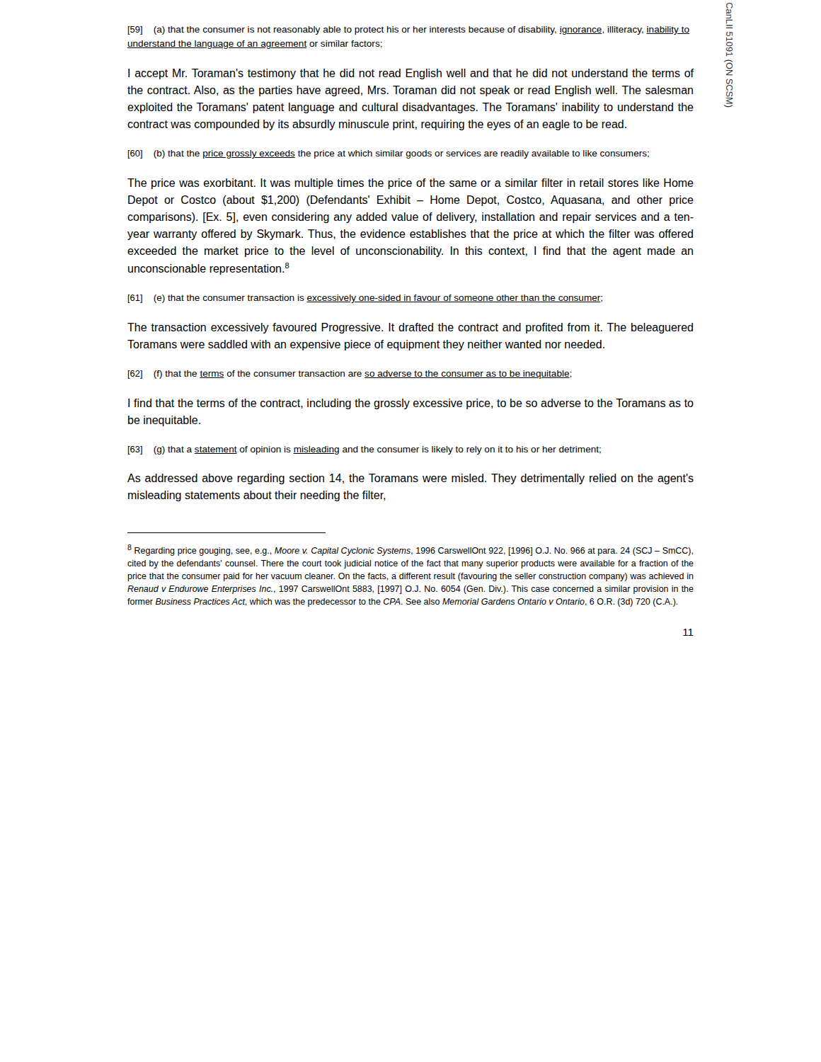2020 CanLII 51091 (ON SCSM)
[59] (a) that the consumer is not reasonably able to protect his or her interests because of disability, ignorance, illiteracy, inability to understand the language of an agreement or similar factors;
I accept Mr. Toraman's testimony that he did not read English well and that he did not understand the terms of the contract. Also, as the parties have agreed, Mrs. Toraman did not speak or read English well. The salesman exploited the Toramans' patent language and cultural disadvantages. The Toramans' inability to understand the contract was compounded by its absurdly minuscule print, requiring the eyes of an eagle to be read.
[60] (b) that the price grossly exceeds the price at which similar goods or services are readily available to like consumers;
The price was exorbitant. It was multiple times the price of the same or a similar filter in retail stores like Home Depot or Costco (about $1,200) (Defendants' Exhibit – Home Depot, Costco, Aquasana, and other price comparisons). [Ex. 5], even considering any added value of delivery, installation and repair services and a ten-year warranty offered by Skymark. Thus, the evidence establishes that the price at which the filter was offered exceeded the market price to the level of unconscionability. In this context, I find that the agent made an unconscionable representation.8
[61] (e) that the consumer transaction is excessively one-sided in favour of someone other than the consumer;
The transaction excessively favoured Progressive. It drafted the contract and profited from it. The beleaguered Toramans were saddled with an expensive piece of equipment they neither wanted nor needed.
[62] (f) that the terms of the consumer transaction are so adverse to the consumer as to be inequitable;
I find that the terms of the contract, including the grossly excessive price, to be so adverse to the Toramans as to be inequitable.
[63] (g) that a statement of opinion is misleading and the consumer is likely to rely on it to his or her detriment;
As addressed above regarding section 14, the Toramans were misled. They detrimentally relied on the agent's misleading statements about their needing the filter,
8 Regarding price gouging, see, e.g., Moore v. Capital Cyclonic Systems, 1996 CarswellOnt 922, [1996] O.J. No. 966 at para. 24 (SCJ – SmCC), cited by the defendants' counsel. There the court took judicial notice of the fact that many superior products were available for a fraction of the price that the consumer paid for her vacuum cleaner. On the facts, a different result (favouring the seller construction company) was achieved in Renaud v Endurowe Enterprises Inc., 1997 CarswellOnt 5883, [1997] O.J. No. 6054 (Gen. Div.). This case concerned a similar provision in the former Business Practices Act, which was the predecessor to the CPA. See also Memorial Gardens Ontario v Ontario, 6 O.R. (3d) 720 (C.A.).
11